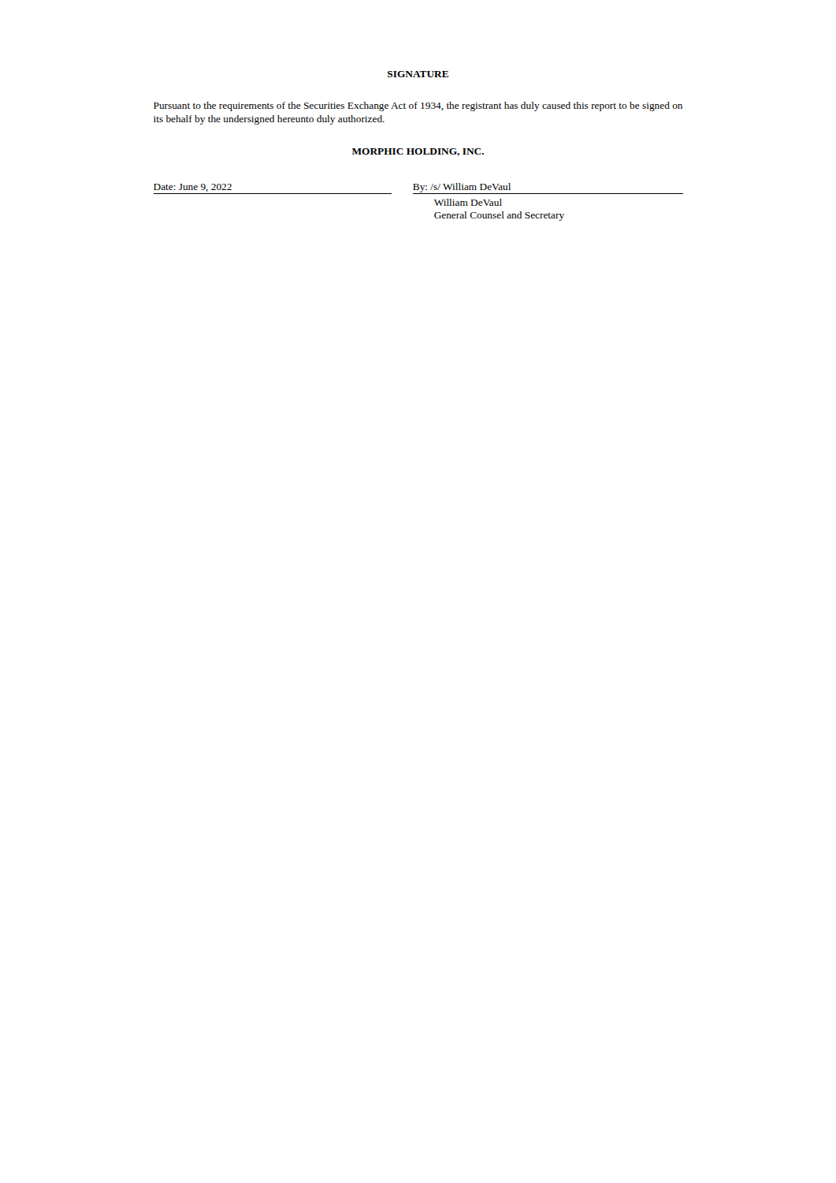SIGNATURE
Pursuant to the requirements of the Securities Exchange Act of 1934, the registrant has duly caused this report to be signed on its behalf by the undersigned hereunto duly authorized.
MORPHIC HOLDING, INC.
| Date: June 9, 2022 | | By: /s/ William DeVaul |
| | | William DeVaul General Counsel and Secretary |